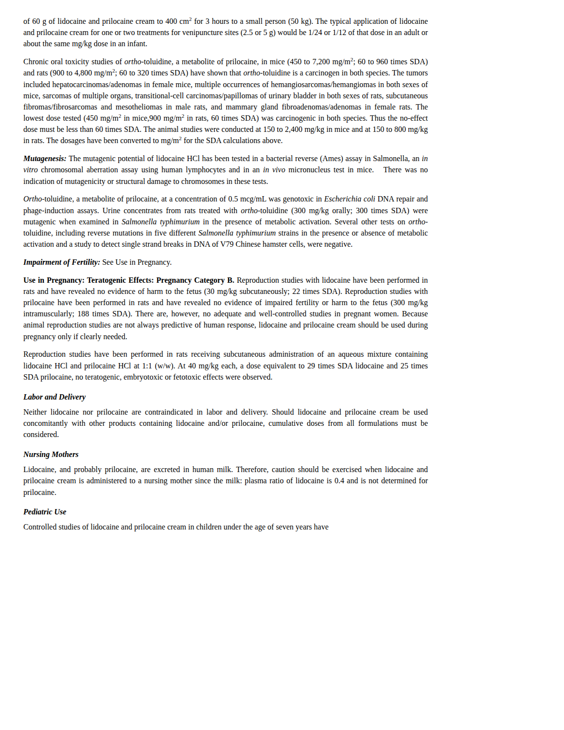of 60 g of lidocaine and prilocaine cream to 400 cm2 for 3 hours to a small person (50 kg). The typical application of lidocaine and prilocaine cream for one or two treatments for venipuncture sites (2.5 or 5 g) would be 1/24 or 1/12 of that dose in an adult or about the same mg/kg dose in an infant.
Chronic oral toxicity studies of ortho-toluidine, a metabolite of prilocaine, in mice (450 to 7,200 mg/m2; 60 to 960 times SDA) and rats (900 to 4,800 mg/m2; 60 to 320 times SDA) have shown that ortho-toluidine is a carcinogen in both species. The tumors included hepatocarcinomas/adenomas in female mice, multiple occurrences of hemangiosarcomas/hemangiomas in both sexes of mice, sarcomas of multiple organs, transitional-cell carcinomas/papillomas of urinary bladder in both sexes of rats, subcutaneous fibromas/fibrosarcomas and mesotheliomas in male rats, and mammary gland fibroadenomas/adenomas in female rats. The lowest dose tested (450 mg/m2 in mice,900 mg/m2 in rats, 60 times SDA) was carcinogenic in both species. Thus the no-effect dose must be less than 60 times SDA. The animal studies were conducted at 150 to 2,400 mg/kg in mice and at 150 to 800 mg/kg in rats. The dosages have been converted to mg/m2 for the SDA calculations above.
Mutagenesis: The mutagenic potential of lidocaine HCl has been tested in a bacterial reverse (Ames) assay in Salmonella, an in vitro chromosomal aberration assay using human lymphocytes and in an in vivo micronucleus test in mice. There was no indication of mutagenicity or structural damage to chromosomes in these tests.
Ortho-toluidine, a metabolite of prilocaine, at a concentration of 0.5 mcg/mL was genotoxic in Escherichia coli DNA repair and phage-induction assays. Urine concentrates from rats treated with ortho-toluidine (300 mg/kg orally; 300 times SDA) were mutagenic when examined in Salmonella typhimurium in the presence of metabolic activation. Several other tests on ortho-toluidine, including reverse mutations in five different Salmonella typhimurium strains in the presence or absence of metabolic activation and a study to detect single strand breaks in DNA of V79 Chinese hamster cells, were negative.
Impairment of Fertility: See Use in Pregnancy.
Use in Pregnancy: Teratogenic Effects: Pregnancy Category B. Reproduction studies with lidocaine have been performed in rats and have revealed no evidence of harm to the fetus (30 mg/kg subcutaneously; 22 times SDA). Reproduction studies with prilocaine have been performed in rats and have revealed no evidence of impaired fertility or harm to the fetus (300 mg/kg intramuscularly; 188 times SDA). There are, however, no adequate and well-controlled studies in pregnant women. Because animal reproduction studies are not always predictive of human response, lidocaine and prilocaine cream should be used during pregnancy only if clearly needed.
Reproduction studies have been performed in rats receiving subcutaneous administration of an aqueous mixture containing lidocaine HCl and prilocaine HCl at 1:1 (w/w). At 40 mg/kg each, a dose equivalent to 29 times SDA lidocaine and 25 times SDA prilocaine, no teratogenic, embryotoxic or fetotoxic effects were observed.
Labor and Delivery
Neither lidocaine nor prilocaine are contraindicated in labor and delivery. Should lidocaine and prilocaine cream be used concomitantly with other products containing lidocaine and/or prilocaine, cumulative doses from all formulations must be considered.
Nursing Mothers
Lidocaine, and probably prilocaine, are excreted in human milk. Therefore, caution should be exercised when lidocaine and prilocaine cream is administered to a nursing mother since the milk: plasma ratio of lidocaine is 0.4 and is not determined for prilocaine.
Pediatric Use
Controlled studies of lidocaine and prilocaine cream in children under the age of seven years have